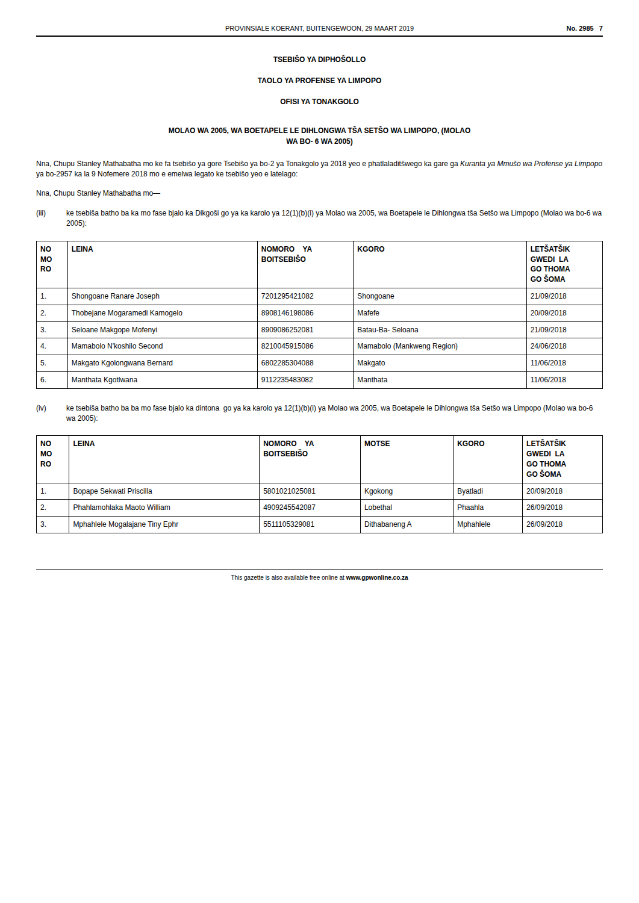PROVINSIALE KOERANT, BUITENGEWOON, 29 MAART 2019 No. 2985 7
TSEBIŠO YA DIPHOŠOLLO
TAOLO YA PROFENSE YA LIMPOPO
OFISI YA TONAKGOLO
MOLAO WA 2005, WA BOETAPELE LE DIHLONGWA TŠA SETŠO WA LIMPOPO, (MOLAO
WA BO- 6 WA 2005)
Nna, Chupu Stanley Mathabatha mo ke fa tsebišo ya gore Tsebišo ya bo-2 ya Tonakgolo ya 2018 yeo e phatlaladitšwego ka gare ga Kuranta ya Mmušo wa Profense ya Limpopo ya bo-2957 ka la 9 Nofemere 2018 mo e emelwa legato ke tsebišo yeo e latelago:
Nna, Chupu Stanley Mathabatha mo—
(iii) ke tsebiša batho ba ka mo fase bjalo ka Dikgoši go ya ka karolo ya 12(1)(b)(i) ya Molao wa 2005, wa Boetapele le Dihlongwa tša Setšo wa Limpopo (Molao wa bo-6 wa 2005):
| NO MO RO | LEINA | NOMORO YA BOITSEBIŠO | KGORO | LETŠATŠIK GWEDI LA GO THOMA GO ŠOMA |
| --- | --- | --- | --- | --- |
| 1. | Shongoane Ranare Joseph | 7201295421082 | Shongoane | 21/09/2018 |
| 2. | Thobejane Mogaramedi Kamogelo | 8908146198086 | Mafefe | 20/09/2018 |
| 3. | Seloane Makgope Mofenyi | 8909086252081 | Batau-Ba- Seloana | 21/09/2018 |
| 4. | Mamabolo N'koshilo Second | 8210045915086 | Mamabolo (Mankweng Region) | 24/06/2018 |
| 5. | Makgato Kgolongwana Bernard | 6802285304088 | Makgato | 11/06/2018 |
| 6. | Manthata Kgotlwana | 9112235483082 | Manthata | 11/06/2018 |
(iv) ke tsebiša batho ba ba mo fase bjalo ka dintona go ya ka karolo ya 12(1)(b)(i) ya Molao wa 2005, wa Boetapele le Dihlongwa tša Setšo wa Limpopo (Molao wa bo-6 wa 2005):
| NO MO RO | LEINA | NOMORO YA BOITSEBIŠO | MOTSE | KGORO | LETŠATŠIK GWEDI LA GO THOMA GO ŠOMA |
| --- | --- | --- | --- | --- | --- |
| 1. | Bopape Sekwati Priscilla | 5801021025081 | Kgokong | Byatladi | 20/09/2018 |
| 2. | Phahlamohlaka Maoto William | 4909245542087 | Lobethal | Phaahla | 26/09/2018 |
| 3. | Mphahlele Mogalajane Tiny Ephr | 5511105329081 | Dithabaneng A | Mphahlele | 26/09/2018 |
This gazette is also available free online at www.gpwonline.co.za